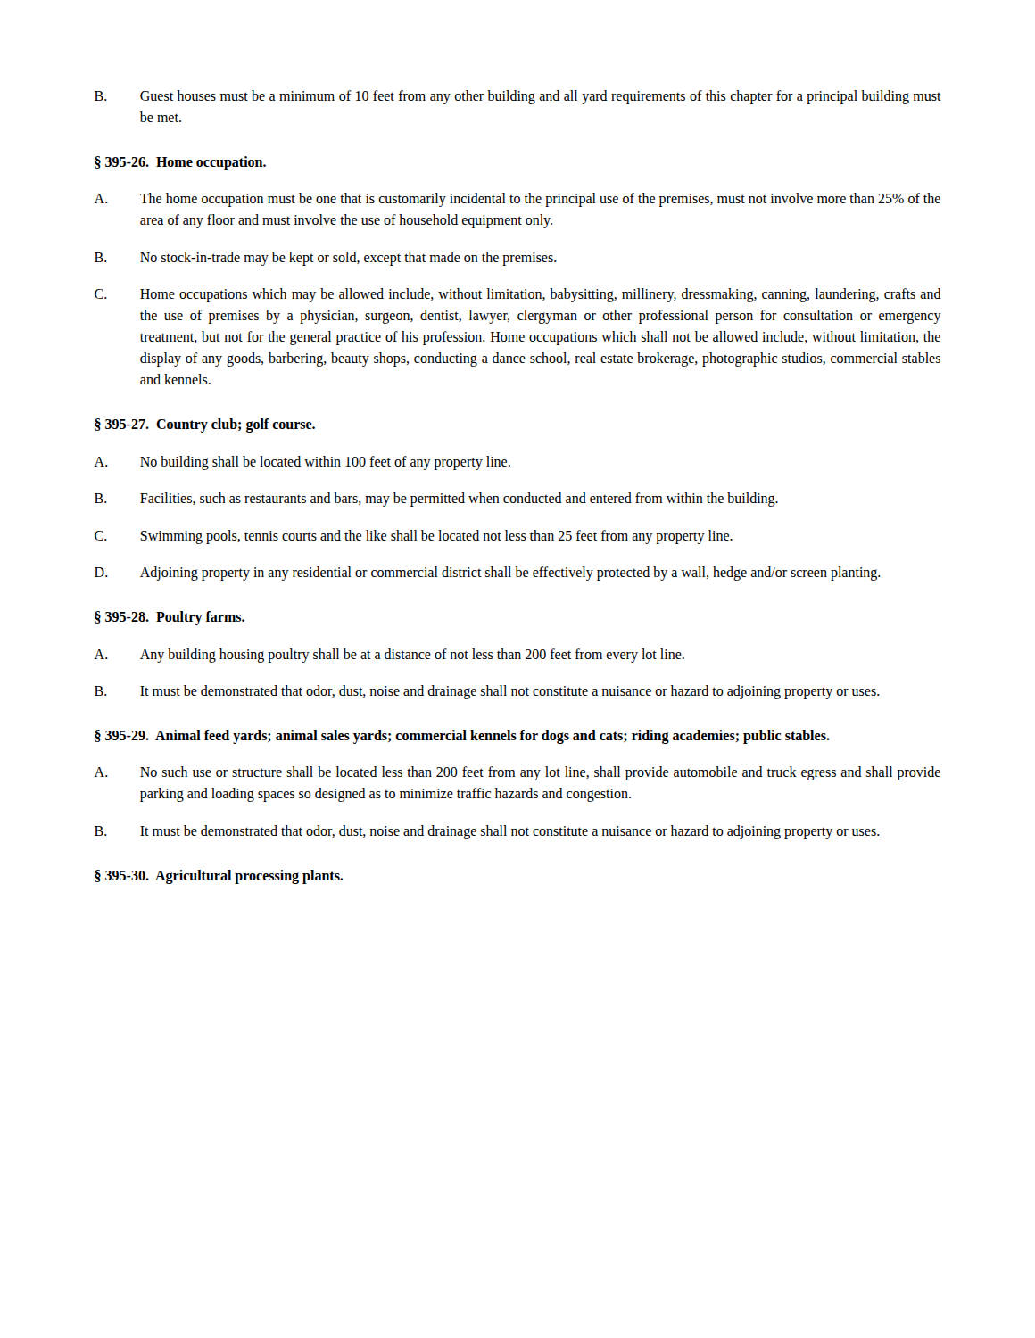B.
Guest houses must be a minimum of 10 feet from any other building and all yard requirements of this chapter for a principal building must be met.
§ 395-26. Home occupation.
A.
The home occupation must be one that is customarily incidental to the principal use of the premises, must not involve more than 25% of the area of any floor and must involve the use of household equipment only.
B.
No stock-in-trade may be kept or sold, except that made on the premises.
C.
Home occupations which may be allowed include, without limitation, babysitting, millinery, dressmaking, canning, laundering, crafts and the use of premises by a physician, surgeon, dentist, lawyer, clergyman or other professional person for consultation or emergency treatment, but not for the general practice of his profession. Home occupations which shall not be allowed include, without limitation, the display of any goods, barbering, beauty shops, conducting a dance school, real estate brokerage, photographic studios, commercial stables and kennels.
§ 395-27. Country club; golf course.
A.
No building shall be located within 100 feet of any property line.
B.
Facilities, such as restaurants and bars, may be permitted when conducted and entered from within the building.
C.
Swimming pools, tennis courts and the like shall be located not less than 25 feet from any property line.
D.
Adjoining property in any residential or commercial district shall be effectively protected by a wall, hedge and/or screen planting.
§ 395-28. Poultry farms.
A.
Any building housing poultry shall be at a distance of not less than 200 feet from every lot line.
B.
It must be demonstrated that odor, dust, noise and drainage shall not constitute a nuisance or hazard to adjoining property or uses.
§ 395-29. Animal feed yards; animal sales yards; commercial kennels for dogs and cats; riding academies; public stables.
A.
No such use or structure shall be located less than 200 feet from any lot line, shall provide automobile and truck egress and shall provide parking and loading spaces so designed as to minimize traffic hazards and congestion.
B.
It must be demonstrated that odor, dust, noise and drainage shall not constitute a nuisance or hazard to adjoining property or uses.
§ 395-30. Agricultural processing plants.